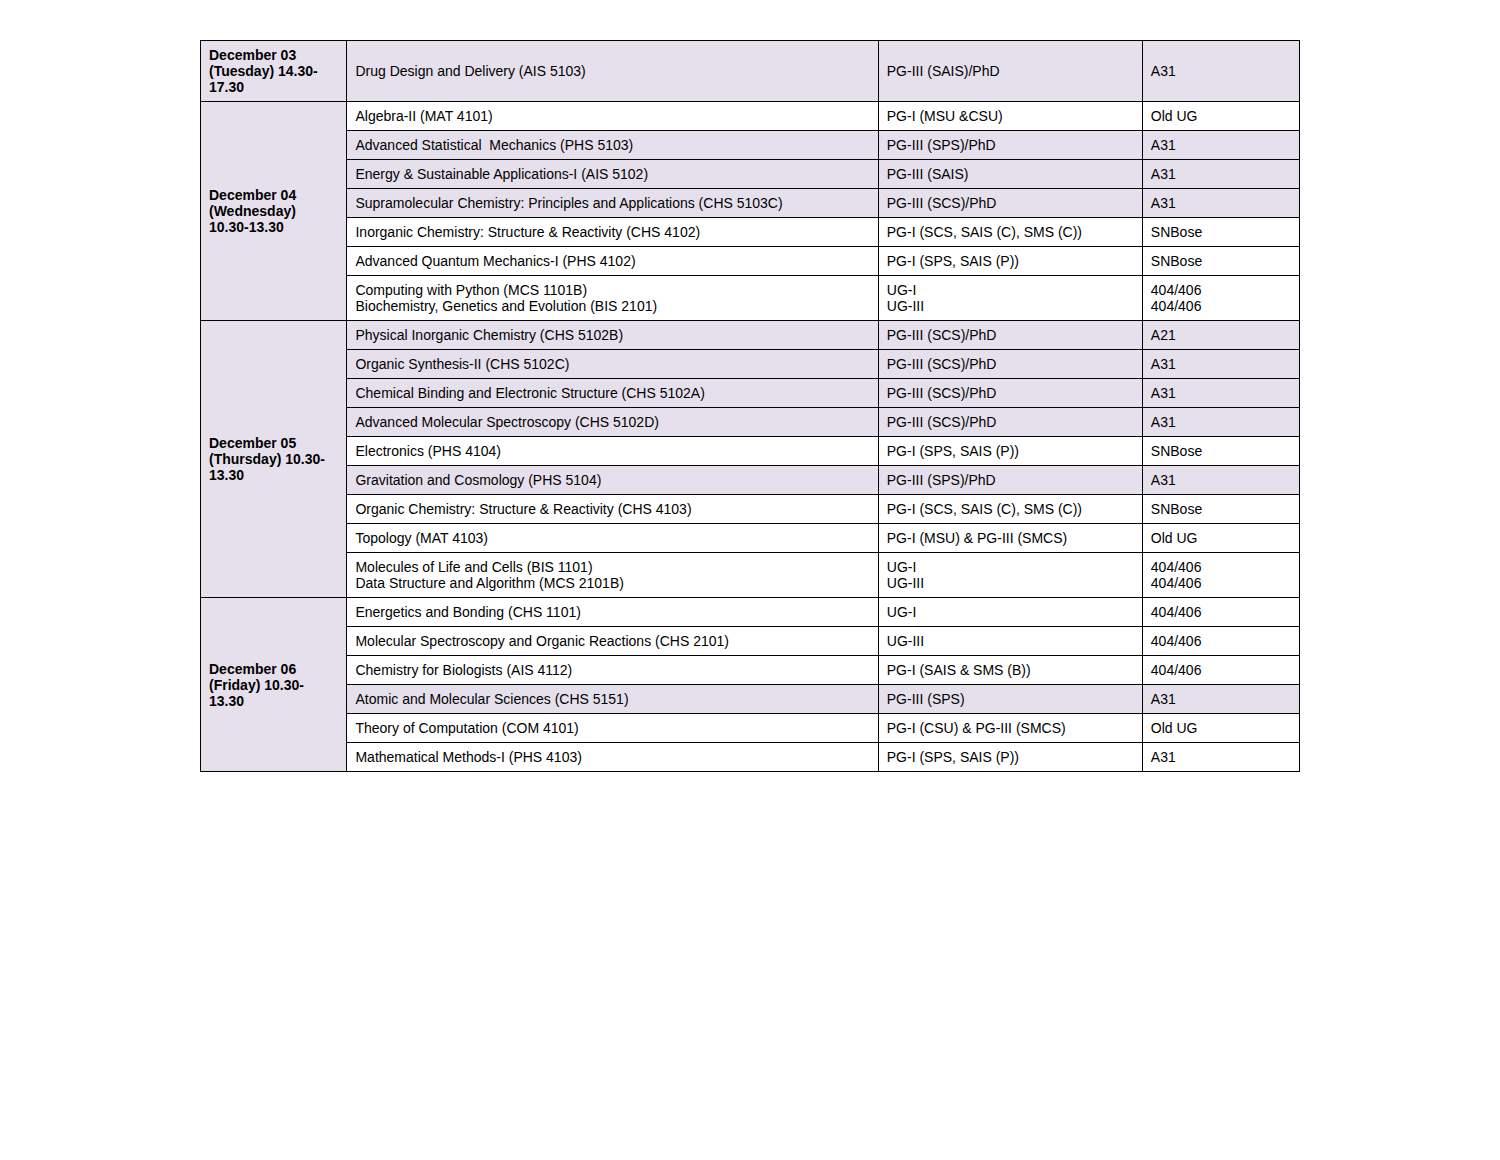| December 03 (Tuesday) 14.30-17.30 | Drug Design and Delivery (AIS 5103) | PG-III (SAIS)/PhD | A31 |
| December 04 (Wednesday) 10.30-13.30 | Algebra-II (MAT 4101) | PG-I (MSU &CSU) | Old UG |
| Advanced Statistical Mechanics (PHS 5103) | PG-III (SPS)/PhD | A31 |
| Energy & Sustainable Applications-I (AIS 5102) | PG-III (SAIS) | A31 |
| Supramolecular Chemistry: Principles and Applications (CHS 5103C) | PG-III (SCS)/PhD | A31 |
| Inorganic Chemistry: Structure & Reactivity (CHS 4102) | PG-I (SCS, SAIS (C), SMS (C)) | SNBose |
| Advanced Quantum Mechanics-I (PHS 4102) | PG-I (SPS, SAIS (P)) | SNBose |
| Computing with Python (MCS 1101B) Biochemistry, Genetics and Evolution (BIS 2101) | UG-I UG-III | 404/406 404/406 |
| December 05 (Thursday) 10.30-13.30 | Physical Inorganic Chemistry (CHS 5102B) | PG-III (SCS)/PhD | A21 |
| Organic Synthesis-II (CHS 5102C) | PG-III (SCS)/PhD | A31 |
| Chemical Binding and Electronic Structure (CHS 5102A) | PG-III (SCS)/PhD | A31 |
| Advanced Molecular Spectroscopy (CHS 5102D) | PG-III (SCS)/PhD | A31 |
| Electronics (PHS 4104) | PG-I (SPS, SAIS (P)) | SNBose |
| Gravitation and Cosmology (PHS 5104) | PG-III (SPS)/PhD | A31 |
| Organic Chemistry: Structure & Reactivity (CHS 4103) | PG-I (SCS, SAIS (C), SMS (C)) | SNBose |
| Topology (MAT 4103) | PG-I (MSU) & PG-III (SMCS) | Old UG |
| Molecules of Life and Cells (BIS 1101) Data Structure and Algorithm (MCS 2101B) | UG-I UG-III | 404/406 404/406 |
| December 06 (Friday) 10.30-13.30 | Energetics and Bonding (CHS 1101) | UG-I | 404/406 |
| Molecular Spectroscopy and Organic Reactions (CHS 2101) | UG-III | 404/406 |
| Chemistry for Biologists (AIS 4112) | PG-I (SAIS & SMS (B)) | 404/406 |
| Atomic and Molecular Sciences (CHS 5151) | PG-III (SPS) | A31 |
| Theory of Computation (COM 4101) | PG-I (CSU) & PG-III (SMCS) | Old UG |
| Mathematical Methods-I (PHS 4103) | PG-I (SPS, SAIS (P)) | A31 |